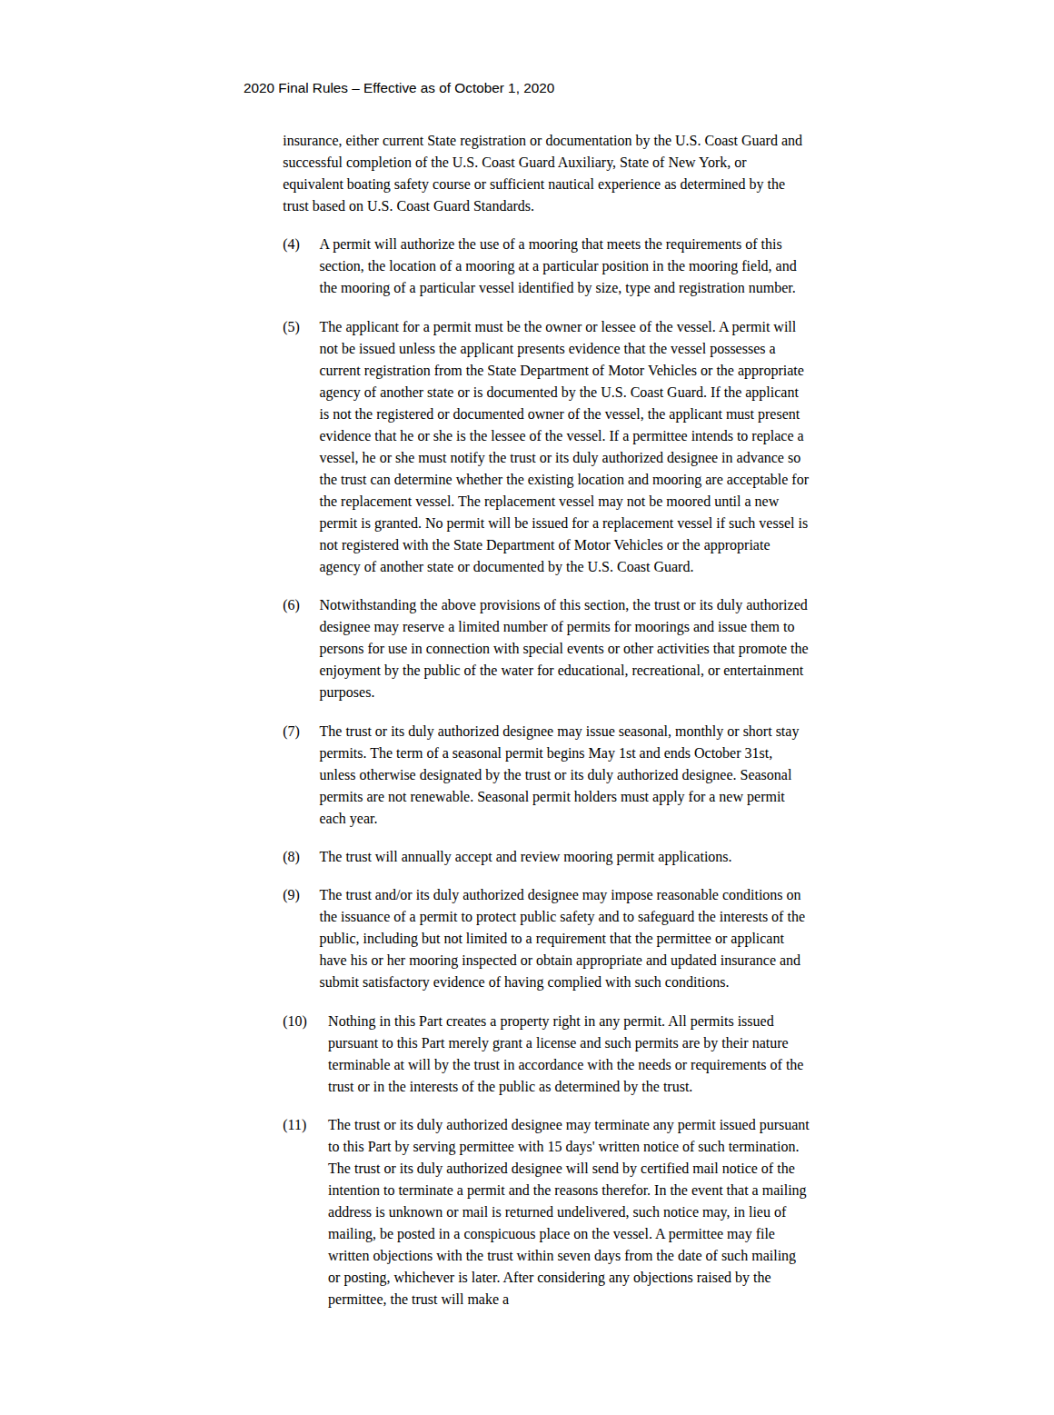2020 Final Rules – Effective as of October 1, 2020
insurance, either current State registration or documentation by the U.S. Coast Guard and successful completion of the U.S. Coast Guard Auxiliary, State of New York, or equivalent boating safety course or sufficient nautical experience as determined by the trust based on U.S. Coast Guard Standards.
(4) A permit will authorize the use of a mooring that meets the requirements of this section, the location of a mooring at a particular position in the mooring field, and the mooring of a particular vessel identified by size, type and registration number.
(5) The applicant for a permit must be the owner or lessee of the vessel. A permit will not be issued unless the applicant presents evidence that the vessel possesses a current registration from the State Department of Motor Vehicles or the appropriate agency of another state or is documented by the U.S. Coast Guard. If the applicant is not the registered or documented owner of the vessel, the applicant must present evidence that he or she is the lessee of the vessel. If a permittee intends to replace a vessel, he or she must notify the trust or its duly authorized designee in advance so the trust can determine whether the existing location and mooring are acceptable for the replacement vessel. The replacement vessel may not be moored until a new permit is granted. No permit will be issued for a replacement vessel if such vessel is not registered with the State Department of Motor Vehicles or the appropriate agency of another state or documented by the U.S. Coast Guard.
(6) Notwithstanding the above provisions of this section, the trust or its duly authorized designee may reserve a limited number of permits for moorings and issue them to persons for use in connection with special events or other activities that promote the enjoyment by the public of the water for educational, recreational, or entertainment purposes.
(7) The trust or its duly authorized designee may issue seasonal, monthly or short stay permits. The term of a seasonal permit begins May 1st and ends October 31st, unless otherwise designated by the trust or its duly authorized designee. Seasonal permits are not renewable. Seasonal permit holders must apply for a new permit each year.
(8) The trust will annually accept and review mooring permit applications.
(9) The trust and/or its duly authorized designee may impose reasonable conditions on the issuance of a permit to protect public safety and to safeguard the interests of the public, including but not limited to a requirement that the permittee or applicant have his or her mooring inspected or obtain appropriate and updated insurance and submit satisfactory evidence of having complied with such conditions.
(10) Nothing in this Part creates a property right in any permit. All permits issued pursuant to this Part merely grant a license and such permits are by their nature terminable at will by the trust in accordance with the needs or requirements of the trust or in the interests of the public as determined by the trust.
(11) The trust or its duly authorized designee may terminate any permit issued pursuant to this Part by serving permittee with 15 days' written notice of such termination. The trust or its duly authorized designee will send by certified mail notice of the intention to terminate a permit and the reasons therefor. In the event that a mailing address is unknown or mail is returned undelivered, such notice may, in lieu of mailing, be posted in a conspicuous place on the vessel. A permittee may file written objections with the trust within seven days from the date of such mailing or posting, whichever is later. After considering any objections raised by the permittee, the trust will make a